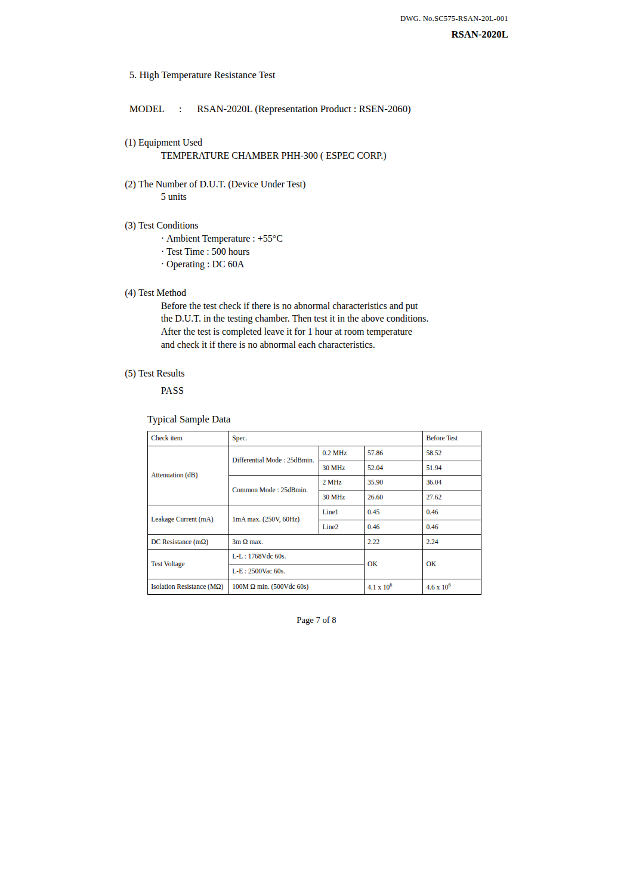DWG. No.SC575-RSAN-20L-001
RSAN-2020L
5. High Temperature Resistance Test
MODEL: RSAN-2020L (Representation Product : RSEN-2060)
(1) Equipment Used
TEMPERATURE CHAMBER PHH-300 ( ESPEC CORP.)
(2) The Number of D.U.T. (Device Under Test)
5 units
(3) Test Conditions
Ambient Temperature : +55°C
Test Time : 500 hours
Operating : DC 60A
(4) Test Method
Before the test check if there is no abnormal characteristics and put
the D.U.T. in the testing chamber. Then test it in the above conditions.
After the test is completed leave it for 1 hour at room temperature
and check it if there is no abnormal each characteristics.
(5) Test Results
PASS
Typical Sample Data
| Check item | Spec. | Before Test |
| --- | --- | --- |
| Attenuation (dB) | Differential Mode : 25dBmin. | 0.2 MHz | 57.86 | 58.52 |
| 30 MHz | 52.04 | 51.94 |
| Common Mode : 25dBmin. | 2 MHz | 35.90 | 36.04 |
| 30 MHz | 26.60 | 27.62 |
| Leakage Current (mA) | 1mA max. (250V, 60Hz) | Line1 | 0.45 | 0.46 |
| Line2 | 0.46 | 0.46 |
| DC Resistance (mΩ) | 3m Ω max. | 2.22 | 2.24 |
| Test Voltage | L-L : 1768Vdc 60s. | OK | OK |
| L-E : 2500Vac 60s. |
| Isolation Resistance (MΩ) | 100M Ω min. (500Vdc 60s) | 4.1 x 10 6 | 4.6 x 10 6 |
Page 7 of 8